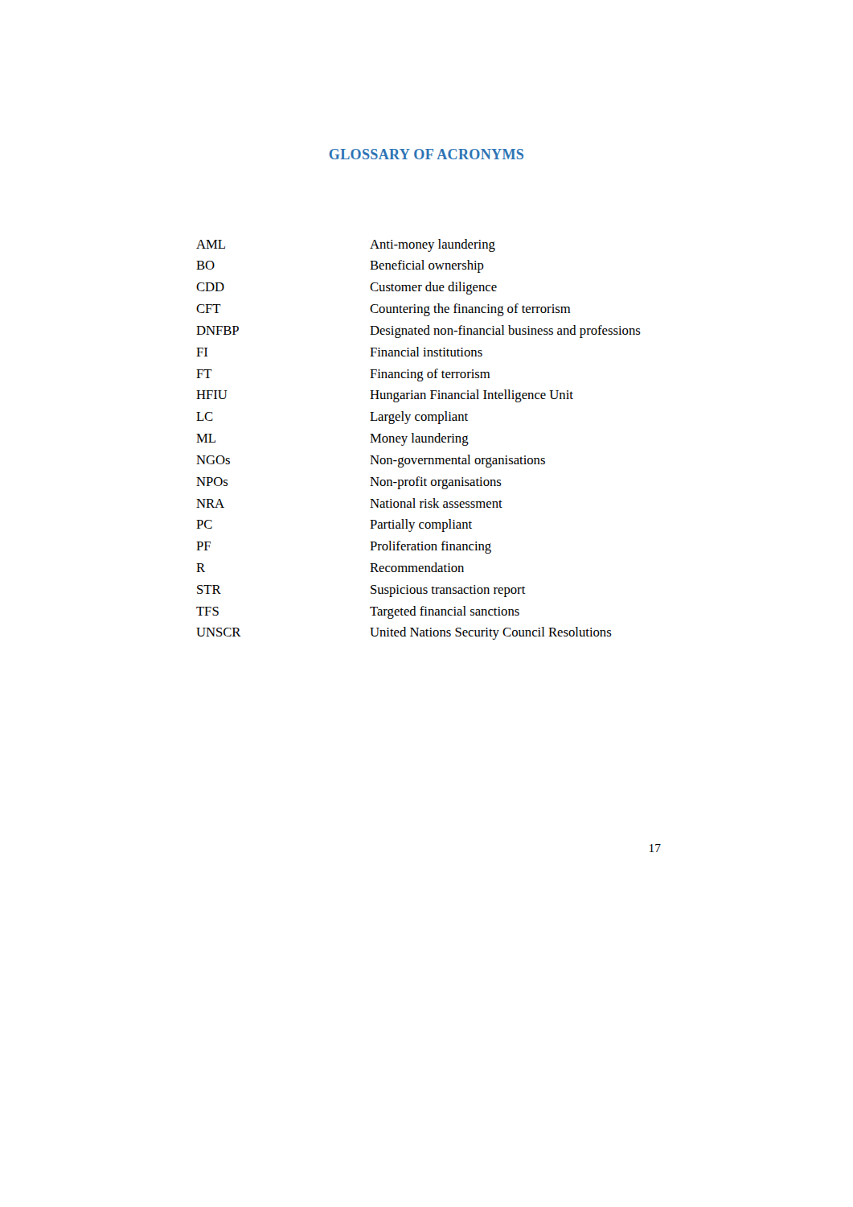GLOSSARY OF ACRONYMS
| AML | Anti-money laundering |
| BO | Beneficial ownership |
| CDD | Customer due diligence |
| CFT | Countering the financing of terrorism |
| DNFBP | Designated non-financial business and professions |
| FI | Financial institutions |
| FT | Financing of terrorism |
| HFIU | Hungarian Financial Intelligence Unit |
| LC | Largely compliant |
| ML | Money laundering |
| NGOs | Non-governmental organisations |
| NPOs | Non-profit organisations |
| NRA | National risk assessment |
| PC | Partially compliant |
| PF | Proliferation financing |
| R | Recommendation |
| STR | Suspicious transaction report |
| TFS | Targeted financial sanctions |
| UNSCR | United Nations Security Council Resolutions |
17